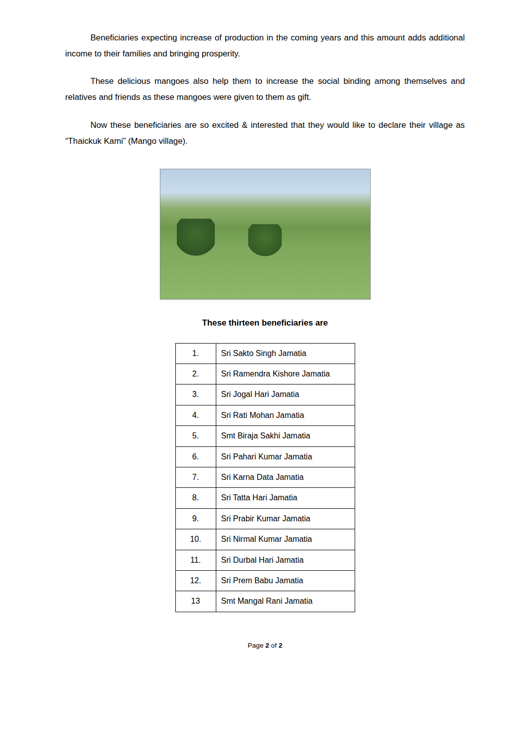Beneficiaries expecting increase of production in the coming years and this amount adds additional income to their families and bringing prosperity.
These delicious mangoes also help them to increase the social binding among themselves and relatives and friends as these mangoes were given to them as gift.
Now these beneficiaries are so excited & interested that they would like to declare their village as “Thaickuk Kami” (Mango village).
These thirteen beneficiaries are
| 1. | Sri Sakto Singh Jamatia |
| 2. | Sri Ramendra Kishore Jamatia |
| 3. | Sri Jogal Hari Jamatia |
| 4. | Sri Rati Mohan Jamatia |
| 5. | Smt Biraja Sakhi Jamatia |
| 6. | Sri Pahari Kumar Jamatia |
| 7. | Sri Karna Data Jamatia |
| 8. | Sri Tatta Hari Jamatia |
| 9. | Sri Prabir Kumar Jamatia |
| 10. | Sri Nirmal Kumar Jamatia |
| 11. | Sri Durbal Hari Jamatia |
| 12. | Sri Prem Babu Jamatia |
| 13 | Smt Mangal Rani Jamatia |
Page 2 of 2